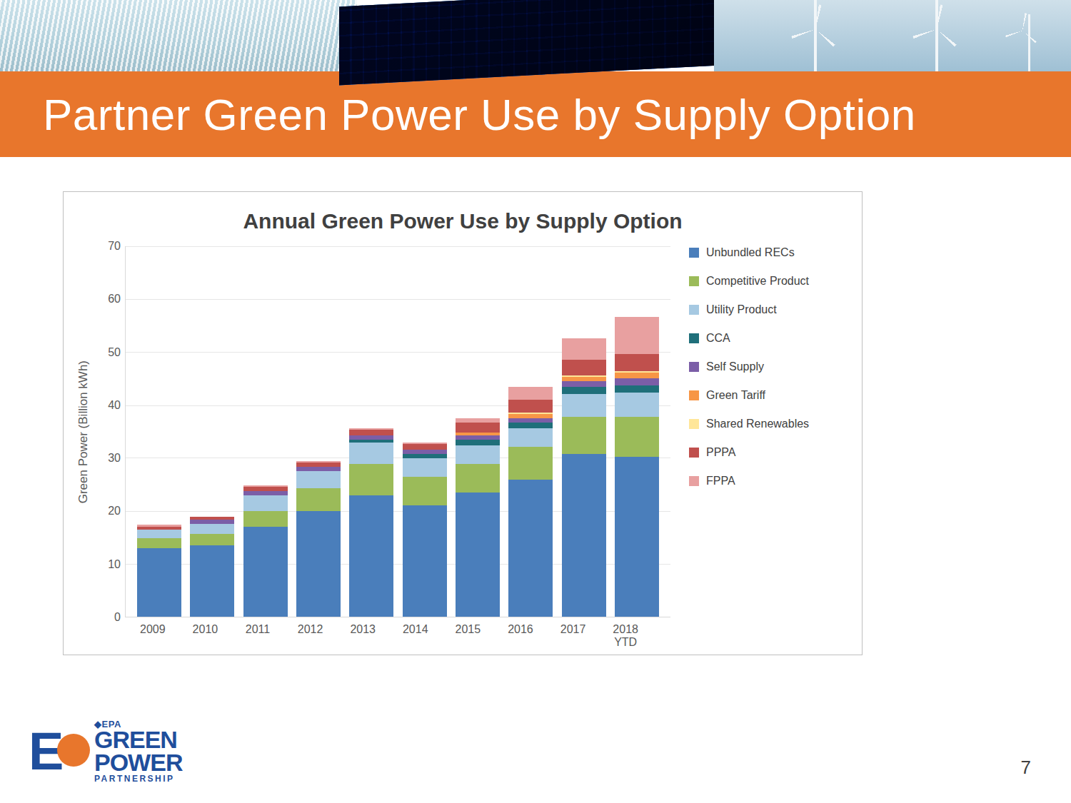Partner Green Power Use by Supply Option
Annual Green Power Use by Supply Option
Green Power (Billion kWh)
70 60 50 40 30 20 10 0
Unbundled RECs
Competitive Product
Utility Product
CCA
Self Supply
Green Tariff
Shared Renewables
PPPA
FPPA
2009 2010 2011 2012 2013 2014 2015 2016 2017 2018 YTD
E
◆EPA
GREEN
POWER
PARTNERSHIP
7